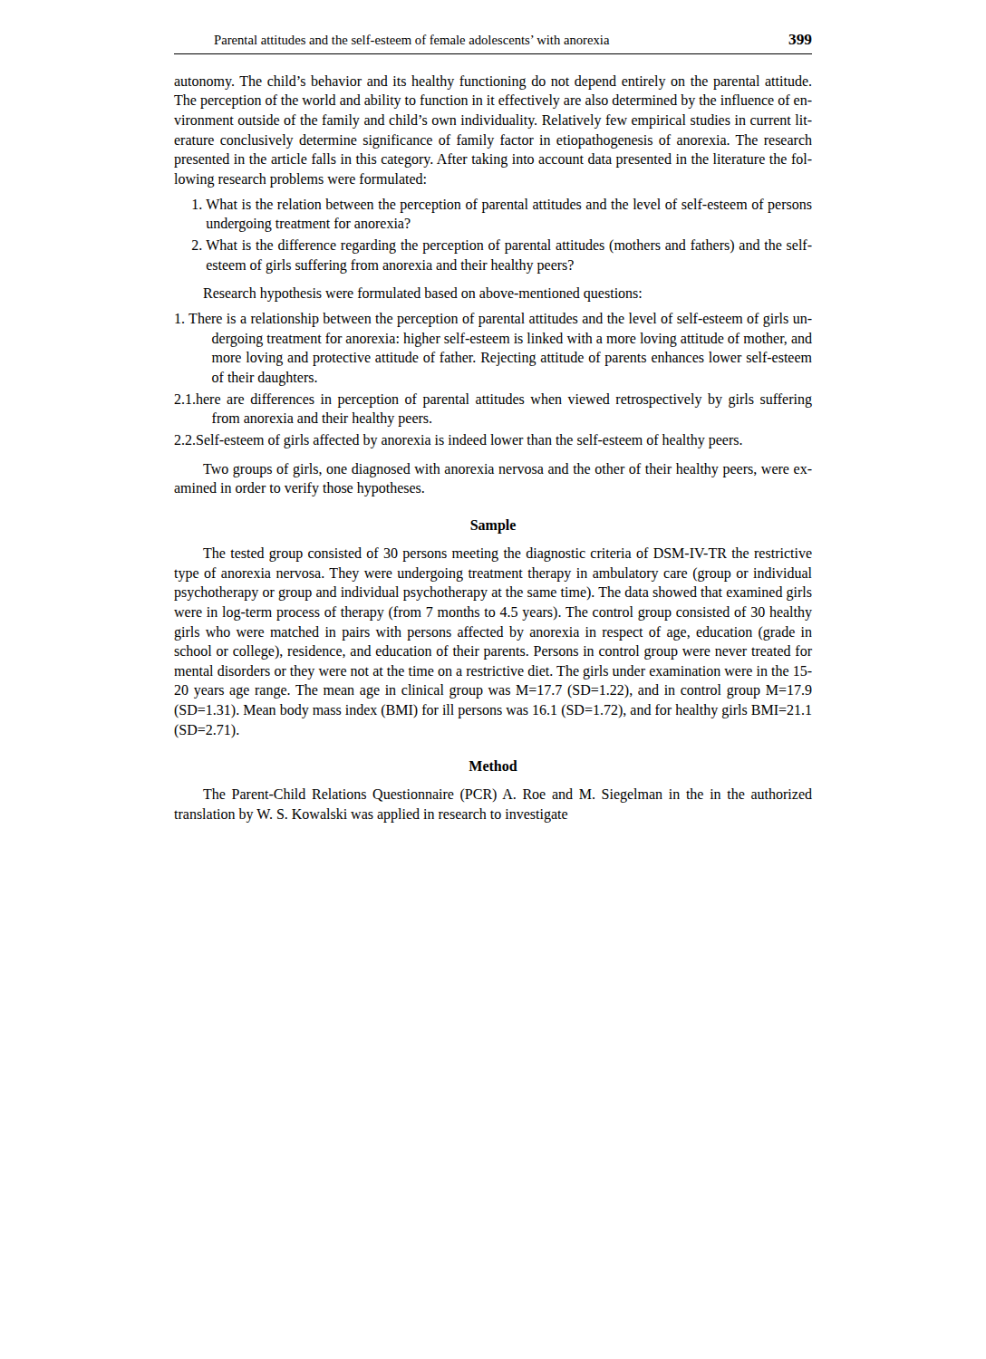Parental attitudes and the self-esteem of female adolescents’ with anorexia
399
autonomy. The child’s behavior and its healthy functioning do not depend entirely on the parental attitude. The perception of the world and ability to function in it effectively are also determined by the influence of environment outside of the family and child’s own individuality. Relatively few empirical studies in current literature conclusively determine significance of family factor in etiopathogenesis of anorexia. The research presented in the article falls in this category. After taking into account data presented in the literature the following research problems were formulated:
What is the relation between the perception of parental attitudes and the level of self-esteem of persons undergoing treatment for anorexia?
What is the difference regarding the perception of parental attitudes (mothers and fathers) and the self-esteem of girls suffering from anorexia and their healthy peers?
Research hypothesis were formulated based on above-mentioned questions:
1. There is a relationship between the perception of parental attitudes and the level of self-esteem of girls undergoing treatment for anorexia: higher self-esteem is linked with a more loving attitude of mother, and more loving and protective attitude of father. Rejecting attitude of parents enhances lower self-esteem of their daughters.
2.1.here are differences in perception of parental attitudes when viewed retrospectively by girls suffering from anorexia and their healthy peers.
2.2.Self-esteem of girls affected by anorexia is indeed lower than the self-esteem of healthy peers.
Two groups of girls, one diagnosed with anorexia nervosa and the other of their healthy peers, were examined in order to verify those hypotheses.
Sample
The tested group consisted of 30 persons meeting the diagnostic criteria of DSM-IV-TR the restrictive type of anorexia nervosa. They were undergoing treatment therapy in ambulatory care (group or individual psychotherapy or group and individual psychotherapy at the same time). The data showed that examined girls were in log-term process of therapy (from 7 months to 4.5 years). The control group consisted of 30 healthy girls who were matched in pairs with persons affected by anorexia in respect of age, education (grade in school or college), residence, and education of their parents. Persons in control group were never treated for mental disorders or they were not at the time on a restrictive diet. The girls under examination were in the 15-20 years age range. The mean age in clinical group was M=17.7 (SD=1.22), and in control group M=17.9 (SD=1.31). Mean body mass index (BMI) for ill persons was 16.1 (SD=1.72), and for healthy girls BMI=21.1 (SD=2.71).
Method
The Parent-Child Relations Questionnaire (PCR) A. Roe and M. Siegelman in the in the authorized translation by W. S. Kowalski was applied in research to investigate